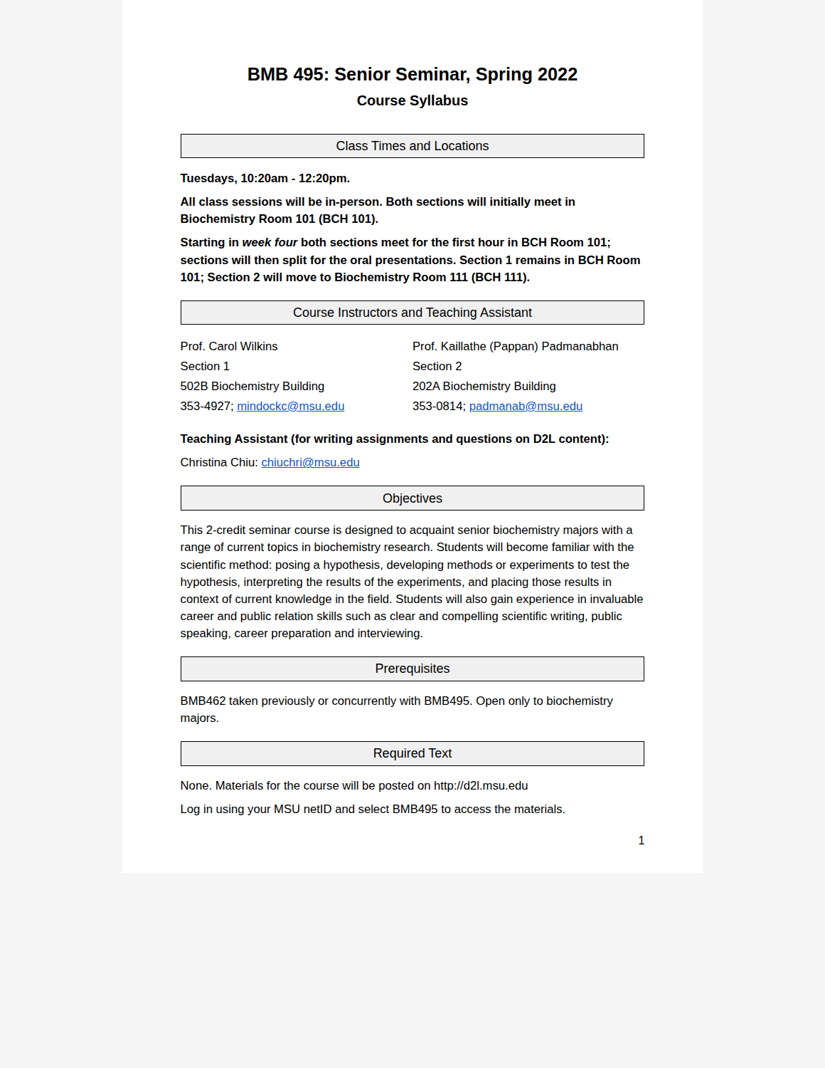BMB 495: Senior Seminar, Spring 2022
Course Syllabus
Class Times and Locations
Tuesdays, 10:20am - 12:20pm.
All class sessions will be in-person. Both sections will initially meet in Biochemistry Room 101 (BCH 101).
Starting in week four both sections meet for the first hour in BCH Room 101; sections will then split for the oral presentations. Section 1 remains in BCH Room 101; Section 2 will move to Biochemistry Room 111 (BCH 111).
Course Instructors and Teaching Assistant
| Prof. Carol Wilkins | Prof. Kaillathe (Pappan) Padmanabhan |
| Section 1 | Section 2 |
| 502B Biochemistry Building | 202A Biochemistry Building |
| 353-4927; mindockc@msu.edu | 353-0814; padmanab@msu.edu |
Teaching Assistant (for writing assignments and questions on D2L content):
Christina Chiu: chiuchri@msu.edu
Objectives
This 2-credit seminar course is designed to acquaint senior biochemistry majors with a range of current topics in biochemistry research. Students will become familiar with the scientific method: posing a hypothesis, developing methods or experiments to test the hypothesis, interpreting the results of the experiments, and placing those results in context of current knowledge in the field. Students will also gain experience in invaluable career and public relation skills such as clear and compelling scientific writing, public speaking, career preparation and interviewing.
Prerequisites
BMB462 taken previously or concurrently with BMB495. Open only to biochemistry majors.
Required Text
None. Materials for the course will be posted on http://d2l.msu.edu
Log in using your MSU netID and select BMB495 to access the materials.
1